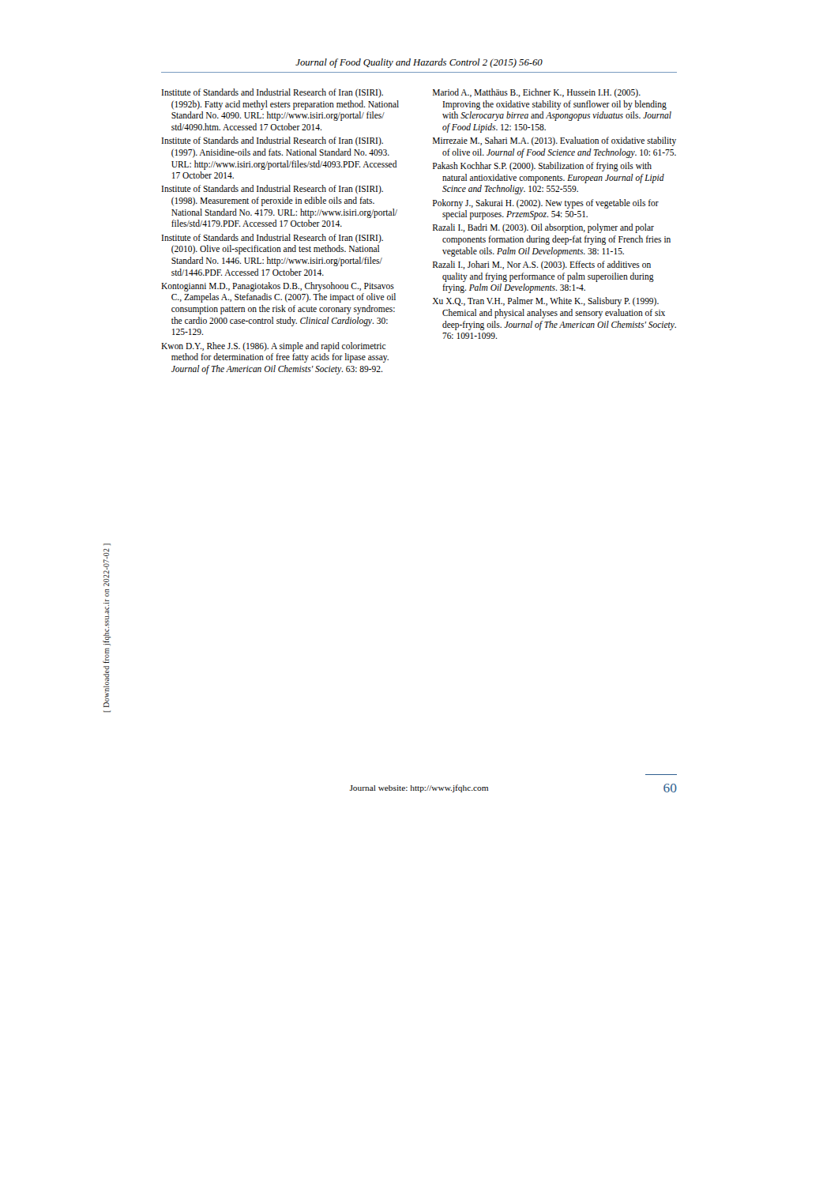[ Downloaded from jfqhc.ssu.ac.ir on 2022-07-02 ]
Journal of Food Quality and Hazards Control 2 (2015) 56-60
Institute of Standards and Industrial Research of Iran (ISIRI). (1992b). Fatty acid methyl esters preparation method. National Standard No. 4090. URL: http://www.isiri.org/portal/ files/ std/4090.htm. Accessed 17 October 2014.
Institute of Standards and Industrial Research of Iran (ISIRI). (1997). Anisidine-oils and fats. National Standard No. 4093. URL: http://www.isiri.org/portal/files/std/4093.PDF. Accessed 17 October 2014.
Institute of Standards and Industrial Research of Iran (ISIRI). (1998). Measurement of peroxide in edible oils and fats. National Standard No. 4179. URL: http://www.isiri.org/portal/ files/std/4179.PDF. Accessed 17 October 2014.
Institute of Standards and Industrial Research of Iran (ISIRI). (2010). Olive oil-specification and test methods. National Standard No. 1446. URL: http://www.isiri.org/portal/files/ std/1446.PDF. Accessed 17 October 2014.
Kontogianni M.D., Panagiotakos D.B., Chrysohoou C., Pitsavos C., Zampelas A., Stefanadis C. (2007). The impact of olive oil consumption pattern on the risk of acute coronary syndromes: the cardio 2000 case-control study. Clinical Cardiology. 30: 125-129.
Kwon D.Y., Rhee J.S. (1986). A simple and rapid colorimetric method for determination of free fatty acids for lipase assay. Journal of The American Oil Chemists' Society. 63: 89-92.
Mariod A., Matthäus B., Eichner K., Hussein I.H. (2005). Improving the oxidative stability of sunflower oil by blending with Sclerocarya birrea and Aspongopus viduatus oils. Journal of Food Lipids. 12: 150-158.
Mirrezaie M., Sahari M.A. (2013). Evaluation of oxidative stability of olive oil. Journal of Food Science and Technology. 10: 61-75.
Pakash Kochhar S.P. (2000). Stabilization of frying oils with natural antioxidative components. European Journal of Lipid Scince and Technoligy. 102: 552-559.
Pokorny J., Sakurai H. (2002). New types of vegetable oils for special purposes. PrzemSpoz. 54: 50-51.
Razali I., Badri M. (2003). Oil absorption, polymer and polar components formation during deep-fat frying of French fries in vegetable oils. Palm Oil Developments. 38: 11-15.
Razali I., Johari M., Nor A.S. (2003). Effects of additives on quality and frying performance of palm superoilien during frying. Palm Oil Developments. 38:1-4.
Xu X.Q., Tran V.H., Palmer M., White K., Salisbury P. (1999). Chemical and physical analyses and sensory evaluation of six deep-frying oils. Journal of The American Oil Chemists' Society. 76: 1091-1099.
Journal website: http://www.jfqhc.com
60